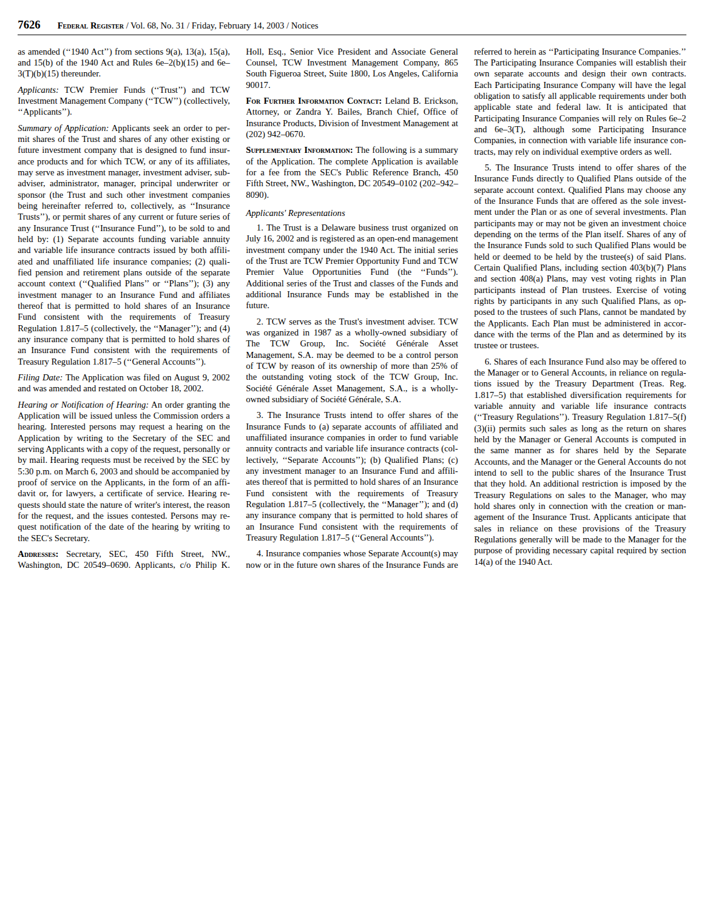7626 Federal Register / Vol. 68, No. 31 / Friday, February 14, 2003 / Notices
as amended (‘‘1940 Act’’) from sections 9(a), 13(a), 15(a), and 15(b) of the 1940 Act and Rules 6e–2(b)(15) and 6e–3(T)(b)(15) thereunder.
Applicants: TCW Premier Funds (‘‘Trust’’) and TCW Investment Management Company (‘‘TCW’’) (collectively, ‘‘Applicants’’).
Summary of Application: Applicants seek an order to permit shares of the Trust and shares of any other existing or future investment company that is designed to fund insurance products and for which TCW, or any of its affiliates, may serve as investment manager, investment adviser, subadviser, administrator, manager, principal underwriter or sponsor (the Trust and such other investment companies being hereinafter referred to, collectively, as ‘‘Insurance Trusts’’), or permit shares of any current or future series of any Insurance Trust (‘‘Insurance Fund’’), to be sold to and held by: (1) Separate accounts funding variable annuity and variable life insurance contracts issued by both affiliated and unaffiliated life insurance companies; (2) qualified pension and retirement plans outside of the separate account context (‘‘Qualified Plans’’ or ‘‘Plans’’); (3) any investment manager to an Insurance Fund and affiliates thereof that is permitted to hold shares of an Insurance Fund consistent with the requirements of Treasury Regulation 1.817–5 (collectively, the ‘‘Manager’’); and (4) any insurance company that is permitted to hold shares of an Insurance Fund consistent with the requirements of Treasury Regulation 1.817–5 (‘‘General Accounts’’).
Filing Date: The Application was filed on August 9, 2002 and was amended and restated on October 18, 2002.
Hearing or Notification of Hearing: An order granting the Application will be issued unless the Commission orders a hearing. Interested persons may request a hearing on the Application by writing to the Secretary of the SEC and serving Applicants with a copy of the request, personally or by mail. Hearing requests must be received by the SEC by 5:30 p.m. on March 6, 2003 and should be accompanied by proof of service on the Applicants, in the form of an affidavit or, for lawyers, a certificate of service. Hearing requests should state the nature of writer's interest, the reason for the request, and the issues contested. Persons may request notification of the date of the hearing by writing to the SEC's Secretary.
Addresses: Secretary, SEC, 450 Fifth Street, NW., Washington, DC 20549–0690. Applicants, c/o Philip K. Holl, Esq., Senior Vice President and Associate General Counsel, TCW Investment Management Company, 865 South Figueroa Street, Suite 1800, Los Angeles, California 90017.
For Further Information Contact: Leland B. Erickson, Attorney, or Zandra Y. Bailes, Branch Chief, Office of Insurance Products, Division of Investment Management at (202) 942–0670.
Supplementary Information: The following is a summary of the Application. The complete Application is available for a fee from the SEC's Public Reference Branch, 450 Fifth Street, NW., Washington, DC 20549–0102 (202–942–8090).
Applicants' Representations
1. The Trust is a Delaware business trust organized on July 16, 2002 and is registered as an open-end management investment company under the 1940 Act. The initial series of the Trust are TCW Premier Opportunity Fund and TCW Premier Value Opportunities Fund (the ‘‘Funds’’). Additional series of the Trust and classes of the Funds and additional Insurance Funds may be established in the future.
2. TCW serves as the Trust's investment adviser. TCW was organized in 1987 as a wholly-owned subsidiary of The TCW Group, Inc. Société Générale Asset Management, S.A. may be deemed to be a control person of TCW by reason of its ownership of more than 25% of the outstanding voting stock of the TCW Group, Inc. Société Générale Asset Management, S.A., is a wholly-owned subsidiary of Société Générale, S.A.
3. The Insurance Trusts intend to offer shares of the Insurance Funds to (a) separate accounts of affiliated and unaffiliated insurance companies in order to fund variable annuity contracts and variable life insurance contracts (collectively, ‘‘Separate Accounts’’); (b) Qualified Plans; (c) any investment manager to an Insurance Fund and affiliates thereof that is permitted to hold shares of an Insurance Fund consistent with the requirements of Treasury Regulation 1.817–5 (collectively, the ‘‘Manager’’); and (d) any insurance company that is permitted to hold shares of an Insurance Fund consistent with the requirements of Treasury Regulation 1.817–5 (‘‘General Accounts’’).
4. Insurance companies whose Separate Account(s) may now or in the future own shares of the Insurance Funds are referred to herein as ‘‘Participating Insurance Companies.’’ The Participating Insurance Companies will establish their own separate accounts and design their own contracts. Each Participating Insurance Company will have the legal obligation to satisfy all applicable requirements under both applicable state and federal law. It is anticipated that Participating Insurance Companies will rely on Rules 6e–2 and 6e–3(T), although some Participating Insurance Companies, in connection with variable life insurance contracts, may rely on individual exemptive orders as well.
5. The Insurance Trusts intend to offer shares of the Insurance Funds directly to Qualified Plans outside of the separate account context. Qualified Plans may choose any of the Insurance Funds that are offered as the sole investment under the Plan or as one of several investments. Plan participants may or may not be given an investment choice depending on the terms of the Plan itself. Shares of any of the Insurance Funds sold to such Qualified Plans would be held or deemed to be held by the trustee(s) of said Plans. Certain Qualified Plans, including section 403(b)(7) Plans and section 408(a) Plans, may vest voting rights in Plan participants instead of Plan trustees. Exercise of voting rights by participants in any such Qualified Plans, as opposed to the trustees of such Plans, cannot be mandated by the Applicants. Each Plan must be administered in accordance with the terms of the Plan and as determined by its trustee or trustees.
6. Shares of each Insurance Fund also may be offered to the Manager or to General Accounts, in reliance on regulations issued by the Treasury Department (Treas. Reg. 1.817–5) that established diversification requirements for variable annuity and variable life insurance contracts (‘‘Treasury Regulations’’). Treasury Regulation 1.817–5(f)(3)(ii) permits such sales as long as the return on shares held by the Manager or General Accounts is computed in the same manner as for shares held by the Separate Accounts, and the Manager or the General Accounts do not intend to sell to the public shares of the Insurance Trust that they hold. An additional restriction is imposed by the Treasury Regulations on sales to the Manager, who may hold shares only in connection with the creation or management of the Insurance Trust. Applicants anticipate that sales in reliance on these provisions of the Treasury Regulations generally will be made to the Manager for the purpose of providing necessary capital required by section 14(a) of the 1940 Act.